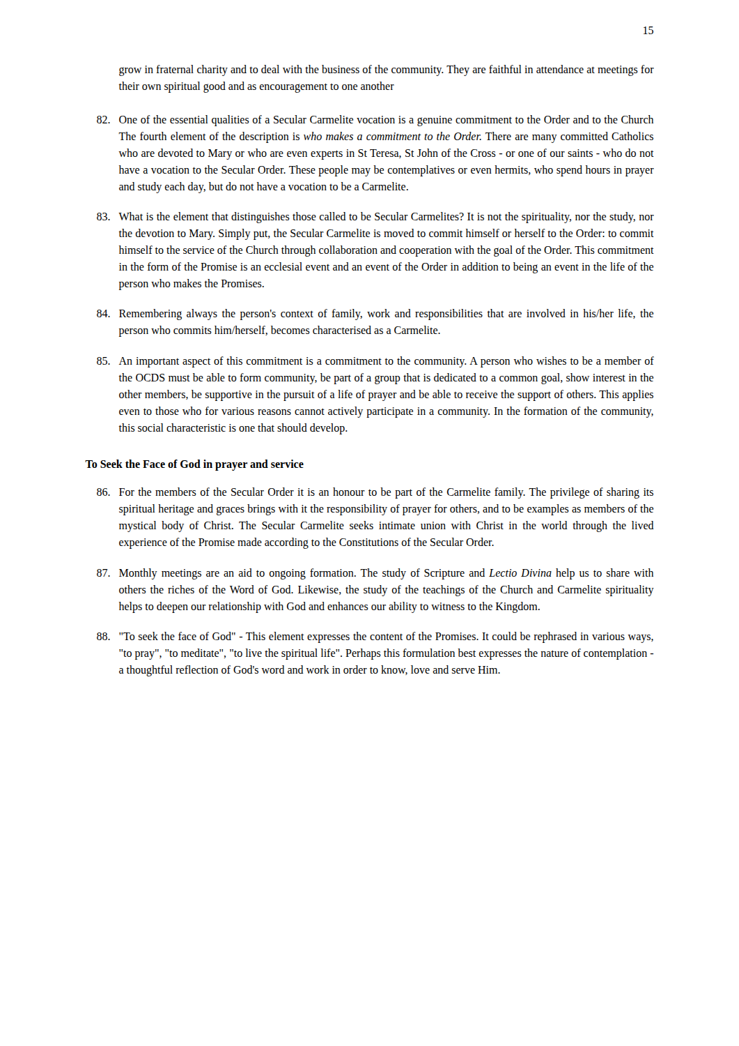15
grow in fraternal charity and to deal with the business of the community. They are faithful in attendance at meetings for their own spiritual good and as encouragement to one another
One of the essential qualities of a Secular Carmelite vocation is a genuine commitment to the Order and to the Church The fourth element of the description is who makes a commitment to the Order. There are many committed Catholics who are devoted to Mary or who are even experts in St Teresa, St John of the Cross - or one of our saints - who do not have a vocation to the Secular Order. These people may be contemplatives or even hermits, who spend hours in prayer and study each day, but do not have a vocation to be a Carmelite.
What is the element that distinguishes those called to be Secular Carmelites? It is not the spirituality, nor the study, nor the devotion to Mary. Simply put, the Secular Carmelite is moved to commit himself or herself to the Order: to commit himself to the service of the Church through collaboration and cooperation with the goal of the Order. This commitment in the form of the Promise is an ecclesial event and an event of the Order in addition to being an event in the life of the person who makes the Promises.
Remembering always the person's context of family, work and responsibilities that are involved in his/her life, the person who commits him/herself, becomes characterised as a Carmelite.
An important aspect of this commitment is a commitment to the community. A person who wishes to be a member of the OCDS must be able to form community, be part of a group that is dedicated to a common goal, show interest in the other members, be supportive in the pursuit of a life of prayer and be able to receive the support of others. This applies even to those who for various reasons cannot actively participate in a community. In the formation of the community, this social characteristic is one that should develop.
To Seek the Face of God in prayer and service
For the members of the Secular Order it is an honour to be part of the Carmelite family. The privilege of sharing its spiritual heritage and graces brings with it the responsibility of prayer for others, and to be examples as members of the mystical body of Christ. The Secular Carmelite seeks intimate union with Christ in the world through the lived experience of the Promise made according to the Constitutions of the Secular Order.
Monthly meetings are an aid to ongoing formation. The study of Scripture and Lectio Divina help us to share with others the riches of the Word of God. Likewise, the study of the teachings of the Church and Carmelite spirituality helps to deepen our relationship with God and enhances our ability to witness to the Kingdom.
"To seek the face of God" - This element expresses the content of the Promises. It could be rephrased in various ways, "to pray", "to meditate", "to live the spiritual life". Perhaps this formulation best expresses the nature of contemplation - a thoughtful reflection of God's word and work in order to know, love and serve Him.